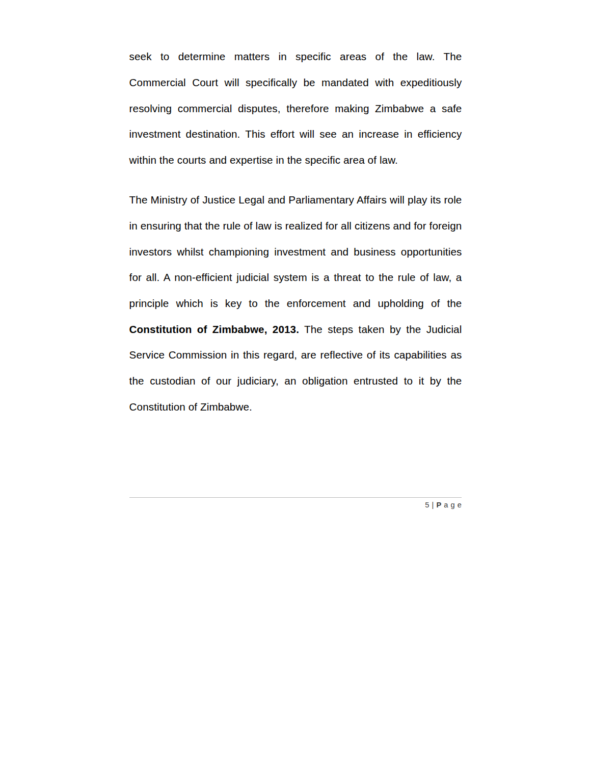seek to determine matters in specific areas of the law. The Commercial Court will specifically be mandated with expeditiously resolving commercial disputes, therefore making Zimbabwe a safe investment destination. This effort will see an increase in efficiency within the courts and expertise in the specific area of law.
The Ministry of Justice Legal and Parliamentary Affairs will play its role in ensuring that the rule of law is realized for all citizens and for foreign investors whilst championing investment and business opportunities for all. A non-efficient judicial system is a threat to the rule of law, a principle which is key to the enforcement and upholding of the Constitution of Zimbabwe, 2013. The steps taken by the Judicial Service Commission in this regard, are reflective of its capabilities as the custodian of our judiciary, an obligation entrusted to it by the Constitution of Zimbabwe.
5 | P a g e